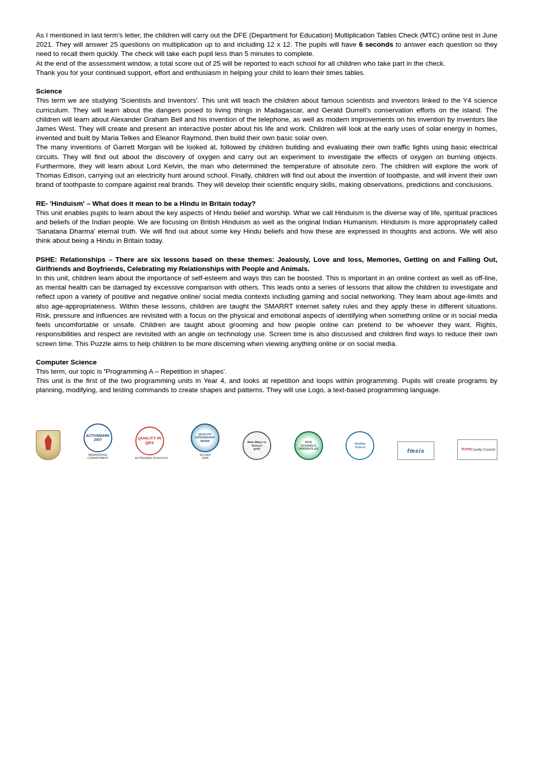As I mentioned in last term's letter, the children will carry out the DFE (Department for Education) Multiplication Tables Check (MTC) online test in June 2021. They will answer 25 questions on multiplication up to and including 12 x 12. The pupils will have 6 seconds to answer each question so they need to recall them quickly. The check will take each pupil less than 5 minutes to complete.
At the end of the assessment window, a total score out of 25 will be reported to each school for all children who take part in the check.
Thank you for your continued support, effort and enthusiasm in helping your child to learn their times tables.
Science
This term we are studying 'Scientists and Inventors'. This unit will teach the children about famous scientists and inventors linked to the Y4 science curriculum. They will learn about the dangers posed to living things in Madagascar, and Gerald Durrell's conservation efforts on the island. The children will learn about Alexander Graham Bell and his invention of the telephone, as well as modern improvements on his invention by inventors like James West. They will create and present an interactive poster about his life and work. Children will look at the early uses of solar energy in homes, invented and built by Maria Telkes and Eleanor Raymond, then build their own basic solar oven.
The many inventions of Garrett Morgan will be looked at, followed by children building and evaluating their own traffic lights using basic electrical circuits. They will find out about the discovery of oxygen and carry out an experiment to investigate the effects of oxygen on burning objects. Furthermore, they will learn about Lord Kelvin, the man who determined the temperature of absolute zero. The children will explore the work of Thomas Edison, carrying out an electricity hunt around school. Finally, children will find out about the invention of toothpaste, and will invent their own brand of toothpaste to compare against real brands. They will develop their scientific enquiry skills, making observations, predictions and conclusions.
RE- 'Hinduism' – What does it mean to be a Hindu in Britain today?
This unit enables pupils to learn about the key aspects of Hindu belief and worship. What we call Hinduism is the diverse way of life, spiritual practices and beliefs of the Indian people. We are focusing on British Hinduism as well as the original Indian Humanism. Hinduism is more appropriately called 'Sanatana Dharma' eternal truth. We will find out about some key Hindu beliefs and how these are expressed in thoughts and actions. We will also think about being a Hindu in Britain today.
PSHE: Relationships – There are six lessons based on these themes: Jealously, Love and loss, Memories, Getting on and Falling Out, Girlfriends and Boyfriends, Celebrating my Relationships with People and Animals.
In this unit, children learn about the importance of self-esteem and ways this can be boosted. This is important in an online context as well as off-line, as mental health can be damaged by excessive comparison with others. This leads onto a series of lessons that allow the children to investigate and reflect upon a variety of positive and negative online/ social media contexts including gaming and social networking. They learn about age-limits and also age-appropriateness. Within these lessons, children are taught the SMARRT internet safety rules and they apply these in different situations. Risk, pressure and influences are revisited with a focus on the physical and emotional aspects of identifying when something online or in social media feels uncomfortable or unsafe. Children are taught about grooming and how people online can pretend to be whoever they want. Rights, responsibilities and respect are revisited with an angle on technology use. Screen time is also discussed and children find ways to reduce their own screen time. This Puzzle aims to help children to be more discerning when viewing anything online or on social media.
Computer Science
This term, our topic is 'Programming A – Repetition in shapes'.
This unit is the first of the two programming units in Year 4, and looks at repetition and loops within programming. Pupils will create programs by planning, modifying, and testing commands to create shapes and patterns. They will use Logo, a text-based programming language.
ACTIVEMARK
2007
REWARDING
COMMITMENT
QUALITY IN
QES
EXTENDED SCHOOLS
QUALITY
GEOGRAPHY
MARK
SILVER
2009
New Ways to
School
gold
ECO
SCHOOLS
GREEN FLAG
Healthy
School
fmsis
KentCounty Council